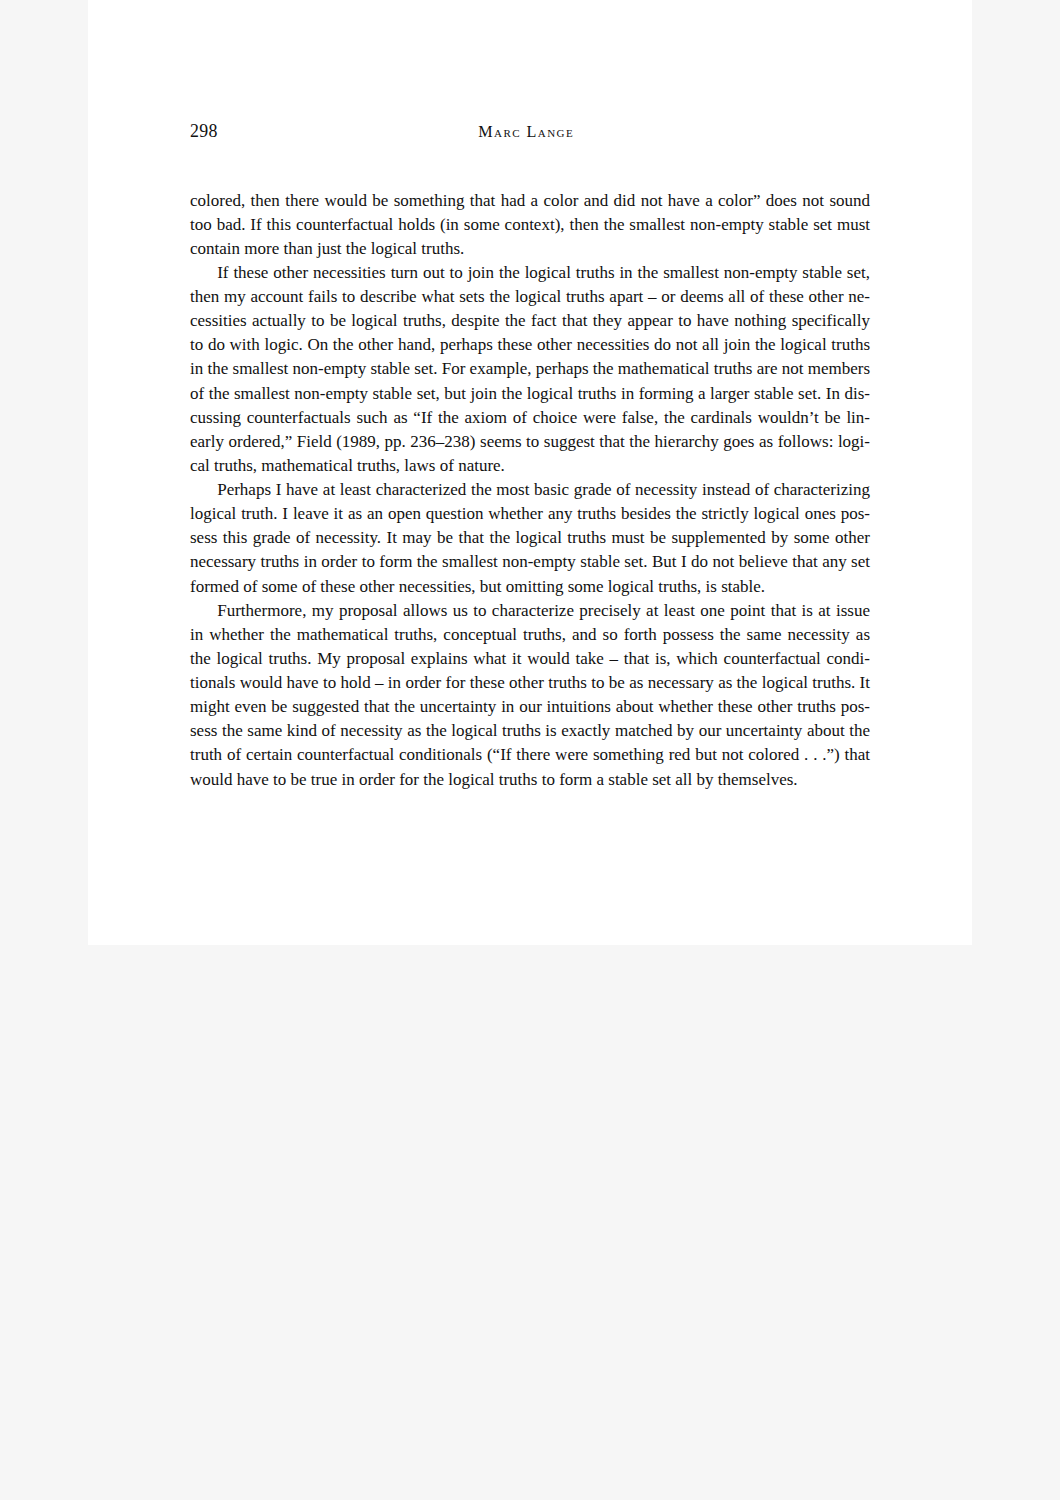298 Marc Lange
colored, then there would be something that had a color and did not have a color” does not sound too bad. If this counterfactual holds (in some context), then the smallest non-empty stable set must contain more than just the logical truths.
If these other necessities turn out to join the logical truths in the smallest non-empty stable set, then my account fails to describe what sets the logical truths apart – or deems all of these other necessities actually to be logical truths, despite the fact that they appear to have nothing specifically to do with logic. On the other hand, perhaps these other necessities do not all join the logical truths in the smallest non-empty stable set. For example, perhaps the mathematical truths are not members of the smallest non-empty stable set, but join the logical truths in forming a larger stable set. In discussing counterfactuals such as “If the axiom of choice were false, the cardinals wouldn’t be linearly ordered,” Field (1989, pp. 236–238) seems to suggest that the hierarchy goes as follows: logical truths, mathematical truths, laws of nature.
Perhaps I have at least characterized the most basic grade of necessity instead of characterizing logical truth. I leave it as an open question whether any truths besides the strictly logical ones possess this grade of necessity. It may be that the logical truths must be supplemented by some other necessary truths in order to form the smallest non-empty stable set. But I do not believe that any set formed of some of these other necessities, but omitting some logical truths, is stable.
Furthermore, my proposal allows us to characterize precisely at least one point that is at issue in whether the mathematical truths, conceptual truths, and so forth possess the same necessity as the logical truths. My proposal explains what it would take – that is, which counterfactual conditionals would have to hold – in order for these other truths to be as necessary as the logical truths. It might even be suggested that the uncertainty in our intuitions about whether these other truths possess the same kind of necessity as the logical truths is exactly matched by our uncertainty about the truth of certain counterfactual conditionals (“If there were something red but not colored . . .”) that would have to be true in order for the logical truths to form a stable set all by themselves.